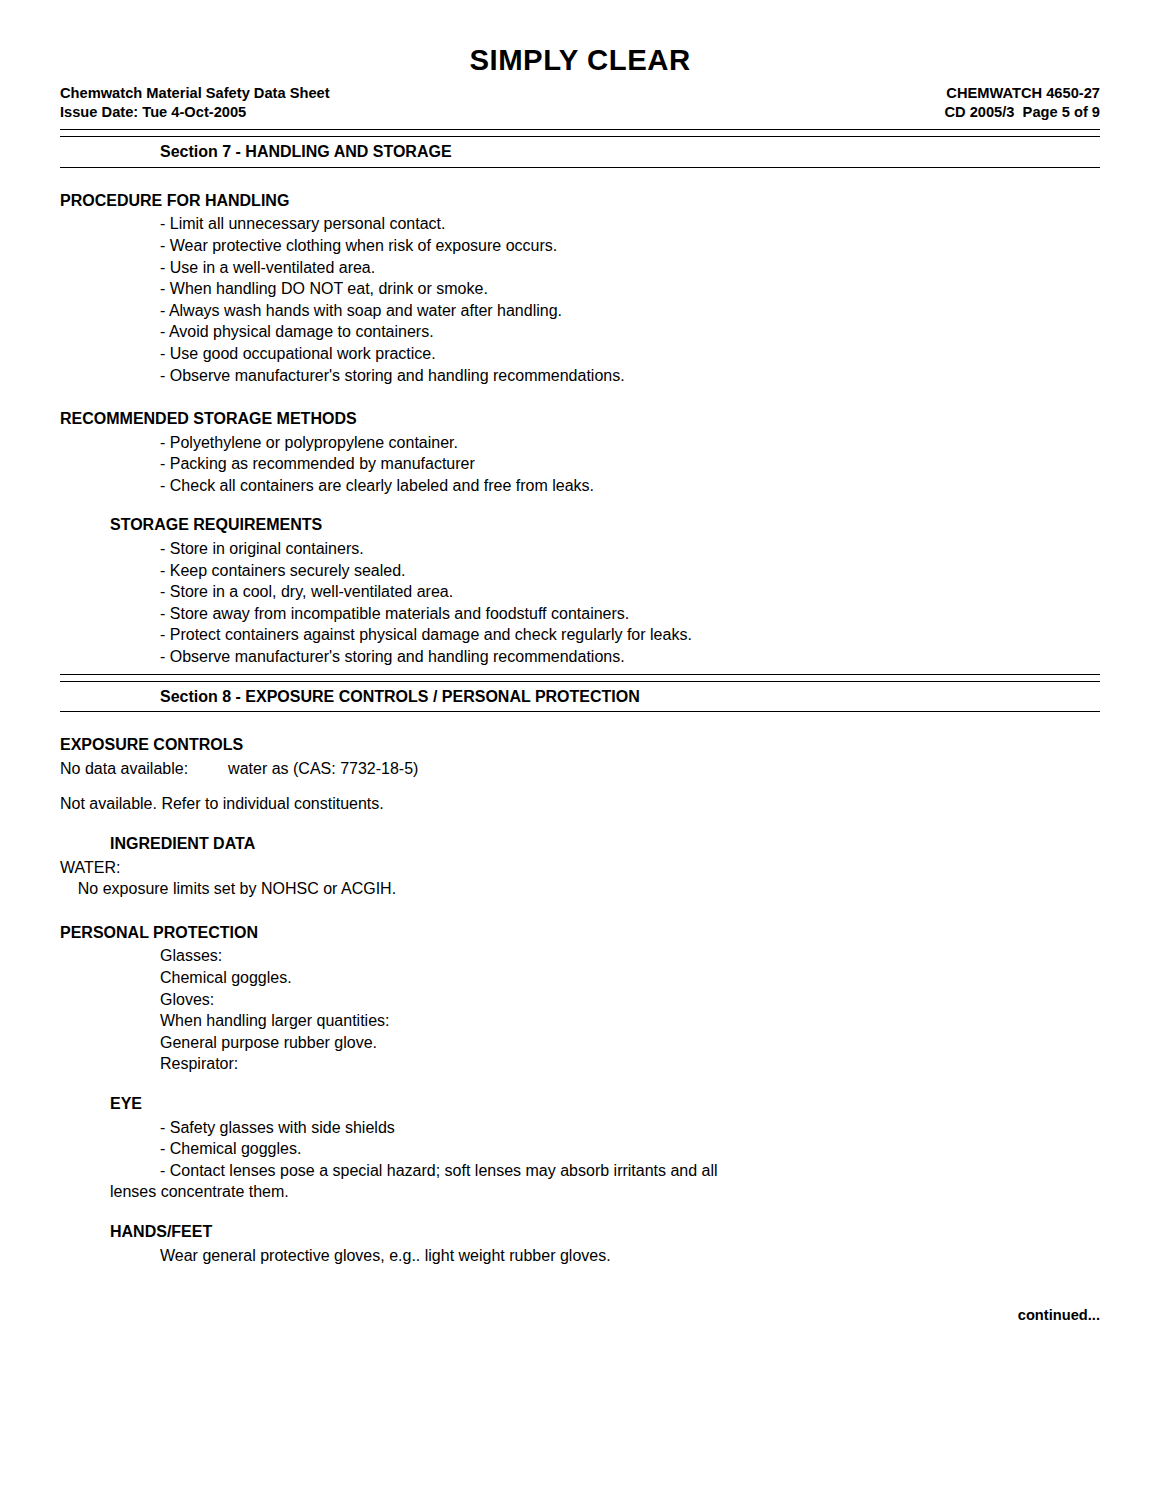SIMPLY CLEAR
Chemwatch Material Safety Data Sheet
Issue Date: Tue 4-Oct-2005
CHEMWATCH 4650-27
CD 2005/3 Page 5 of 9
Section 7 - HANDLING AND STORAGE
PROCEDURE FOR HANDLING
- Limit all unnecessary personal contact.
- Wear protective clothing when risk of exposure occurs.
- Use in a well-ventilated area.
- When handling DO NOT eat, drink or smoke.
- Always wash hands with soap and water after handling.
- Avoid physical damage to containers.
- Use good occupational work practice.
- Observe manufacturer's storing and handling recommendations.
RECOMMENDED STORAGE METHODS
- Polyethylene or polypropylene container.
- Packing as recommended by manufacturer
- Check all containers are clearly labeled and free from leaks.
STORAGE REQUIREMENTS
- Store in original containers.
- Keep containers securely sealed.
- Store in a cool, dry, well-ventilated area.
- Store away from incompatible materials and foodstuff containers.
- Protect containers against physical damage and check regularly for leaks.
- Observe manufacturer's storing and handling recommendations.
Section 8 - EXPOSURE CONTROLS / PERSONAL PROTECTION
EXPOSURE CONTROLS
No data available: water as (CAS: 7732-18-5)
Not available. Refer to individual constituents.
INGREDIENT DATA
WATER:
No exposure limits set by NOHSC or ACGIH.
PERSONAL PROTECTION
Glasses:
Chemical goggles.
Gloves:
When handling larger quantities:
General purpose rubber glove.
Respirator:
EYE
- Safety glasses with side shields
- Chemical goggles.
- Contact lenses pose a special hazard; soft lenses may absorb irritants and all
lenses concentrate them.
HANDS/FEET
Wear general protective gloves, e.g.. light weight rubber gloves.
continued...